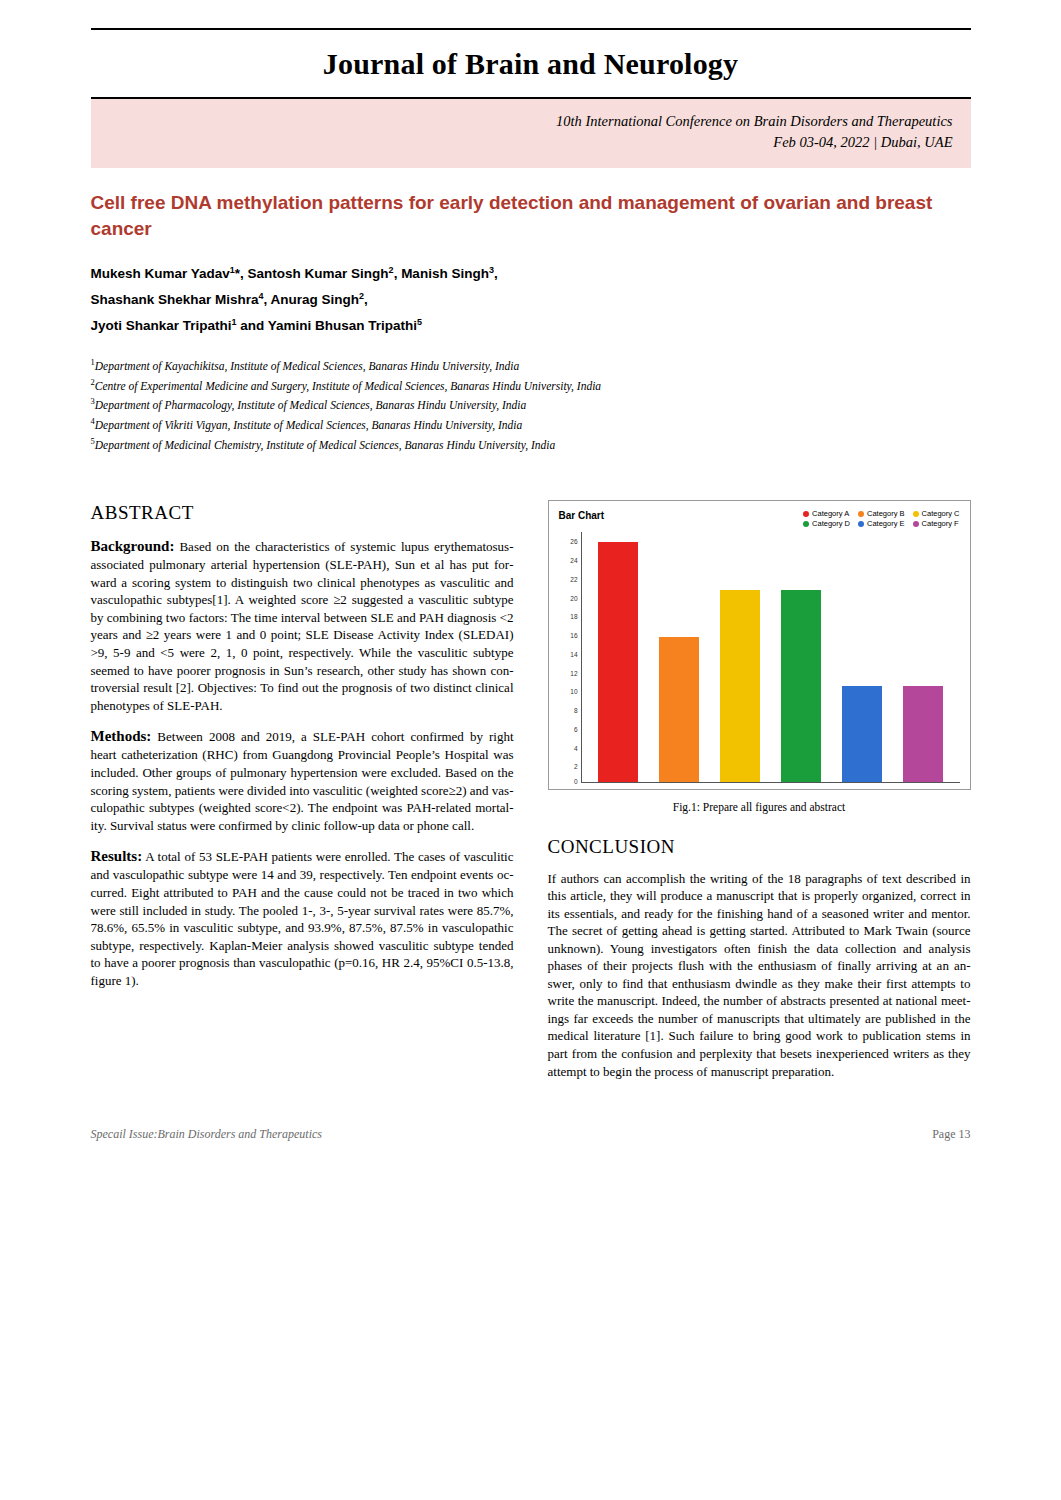Journal of Brain and Neurology
10th International Conference on Brain Disorders and Therapeutics
Feb 03-04, 2022 | Dubai, UAE
Cell free DNA methylation patterns for early detection and management of ovarian and breast cancer
Mukesh Kumar Yadav1*, Santosh Kumar Singh2, Manish Singh3,
Shashank Shekhar Mishra4, Anurag Singh2,
Jyoti Shankar Tripathi1 and Yamini Bhusan Tripathi5
1Department of Kayachikitsa, Institute of Medical Sciences, Banaras Hindu University, India
2Centre of Experimental Medicine and Surgery, Institute of Medical Sciences, Banaras Hindu University, India
3Department of Pharmacology, Institute of Medical Sciences, Banaras Hindu University, India
4Department of Vikriti Vigyan, Institute of Medical Sciences, Banaras Hindu University, India
5Department of Medicinal Chemistry, Institute of Medical Sciences, Banaras Hindu University, India
ABSTRACT
Background: Based on the characteristics of systemic lupus erythematosus-associated pulmonary arterial hypertension (SLE-PAH), Sun et al has put forward a scoring system to distinguish two clinical phenotypes as vasculitic and vasculopathic subtypes[1]. A weighted score ≥2 suggested a vasculitic subtype by combining two factors: The time interval between SLE and PAH diagnosis <2 years and ≥2 years were 1 and 0 point; SLE Disease Activity Index (SLEDAI) >9, 5-9 and <5 were 2, 1, 0 point, respectively. While the vasculitic subtype seemed to have poorer prognosis in Sun’s research, other study has shown controversial result [2]. Objectives: To find out the prognosis of two distinct clinical phenotypes of SLE-PAH.
Methods: Between 2008 and 2019, a SLE-PAH cohort confirmed by right heart catheterization (RHC) from Guangdong Provincial People’s Hospital was included. Other groups of pulmonary hypertension were excluded. Based on the scoring system, patients were divided into vasculitic (weighted score≥2) and vasculopathic subtypes (weighted score<2). The endpoint was PAH-related mortality. Survival status were confirmed by clinic follow-up data or phone call.
Results: A total of 53 SLE-PAH patients were enrolled. The cases of vasculitic and vasculopathic subtype were 14 and 39, respectively. Ten endpoint events occurred. Eight attributed to PAH and the cause could not be traced in two which were still included in study. The pooled 1-, 3-, 5-year survival rates were 85.7%, 78.6%, 65.5% in vasculitic subtype, and 93.9%, 87.5%, 87.5% in vasculopathic subtype, respectively. Kaplan-Meier analysis showed vasculitic subtype tended to have a poorer prognosis than vasculopathic (p=0.16, HR 2.4, 95%CI 0.5-13.8, figure 1).
Bar Chart
Category A Category B Category C Category D Category E Category F
26
24
22
20
18
16
14
12
10
8
6
4
2
0
Fig.1: Prepare all figures and abstract
CONCLUSION
If authors can accomplish the writing of the 18 paragraphs of text described in this article, they will produce a manuscript that is properly organized, correct in its essentials, and ready for the finishing hand of a seasoned writer and mentor. The secret of getting ahead is getting started. Attributed to Mark Twain (source unknown). Young investigators often finish the data collection and analysis phases of their projects flush with the enthusiasm of finally arriving at an answer, only to find that enthusiasm dwindle as they make their first attempts to write the manuscript. Indeed, the number of abstracts presented at national meetings far exceeds the number of manuscripts that ultimately are published in the medical literature [1]. Such failure to bring good work to publication stems in part from the confusion and perplexity that besets inexperienced writers as they attempt to begin the process of manuscript preparation.
Specail Issue:Brain Disorders and Therapeutics
Page 13